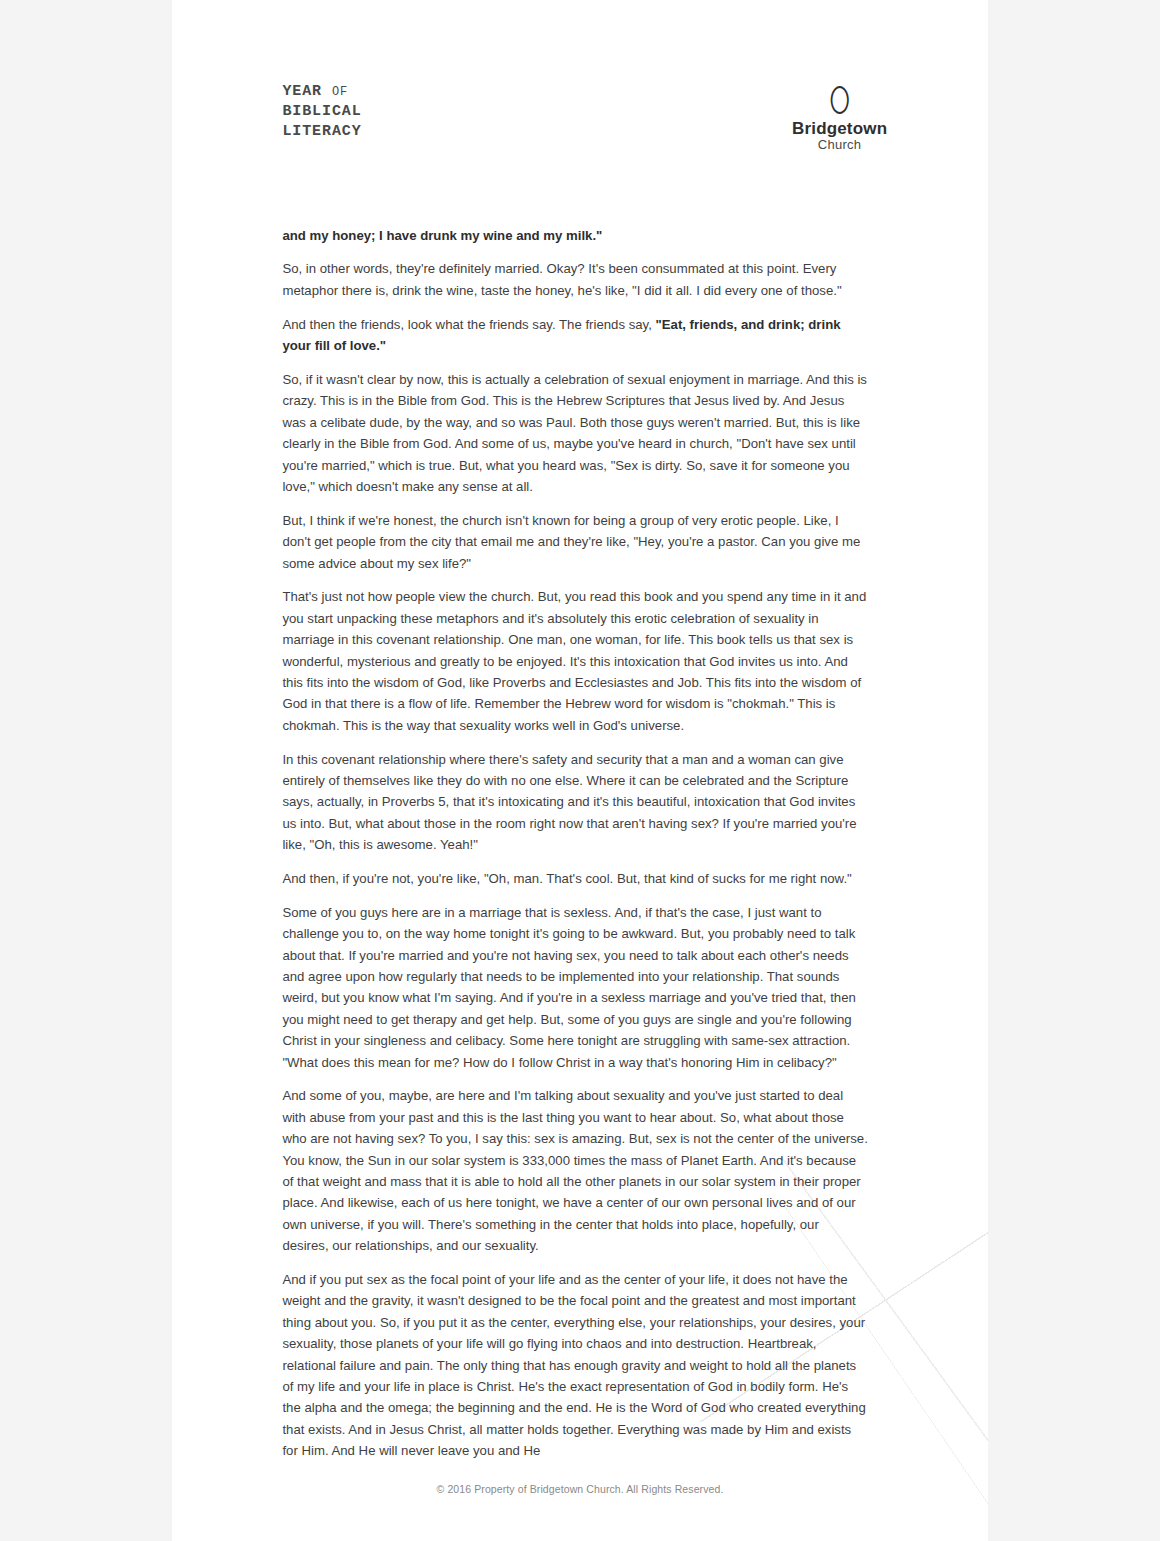Year of
Biblical
Literacy
⬯
Bridgetown
Church
and my honey; I have drunk my wine and my milk."
So, in other words, they're definitely married. Okay? It's been consummated at this point. Every metaphor there is, drink the wine, taste the honey, he's like, "I did it all. I did every one of those."
And then the friends, look what the friends say. The friends say, "Eat, friends, and drink; drink your fill of love."
So, if it wasn't clear by now, this is actually a celebration of sexual enjoyment in marriage. And this is crazy. This is in the Bible from God. This is the Hebrew Scriptures that Jesus lived by. And Jesus was a celibate dude, by the way, and so was Paul. Both those guys weren't married. But, this is like clearly in the Bible from God. And some of us, maybe you've heard in church, "Don't have sex until you're married," which is true. But, what you heard was, "Sex is dirty. So, save it for someone you love," which doesn't make any sense at all.
But, I think if we're honest, the church isn't known for being a group of very erotic people. Like, I don't get people from the city that email me and they're like, "Hey, you're a pastor. Can you give me some advice about my sex life?"
That's just not how people view the church. But, you read this book and you spend any time in it and you start unpacking these metaphors and it's absolutely this erotic celebration of sexuality in marriage in this covenant relationship. One man, one woman, for life. This book tells us that sex is wonderful, mysterious and greatly to be enjoyed. It's this intoxication that God invites us into. And this fits into the wisdom of God, like Proverbs and Ecclesiastes and Job. This fits into the wisdom of God in that there is a flow of life. Remember the Hebrew word for wisdom is "chokmah." This is chokmah. This is the way that sexuality works well in God's universe.
In this covenant relationship where there's safety and security that a man and a woman can give entirely of themselves like they do with no one else. Where it can be celebrated and the Scripture says, actually, in Proverbs 5, that it's intoxicating and it's this beautiful, intoxication that God invites us into. But, what about those in the room right now that aren't having sex? If you're married you're like, "Oh, this is awesome. Yeah!"
And then, if you're not, you're like, "Oh, man. That's cool. But, that kind of sucks for me right now."
Some of you guys here are in a marriage that is sexless. And, if that's the case, I just want to challenge you to, on the way home tonight it's going to be awkward. But, you probably need to talk about that. If you're married and you're not having sex, you need to talk about each other's needs and agree upon how regularly that needs to be implemented into your relationship. That sounds weird, but you know what I'm saying. And if you're in a sexless marriage and you've tried that, then you might need to get therapy and get help. But, some of you guys are single and you're following Christ in your singleness and celibacy. Some here tonight are struggling with same-sex attraction. "What does this mean for me? How do I follow Christ in a way that's honoring Him in celibacy?"
And some of you, maybe, are here and I'm talking about sexuality and you've just started to deal with abuse from your past and this is the last thing you want to hear about. So, what about those who are not having sex? To you, I say this: sex is amazing. But, sex is not the center of the universe. You know, the Sun in our solar system is 333,000 times the mass of Planet Earth. And it's because of that weight and mass that it is able to hold all the other planets in our solar system in their proper place. And likewise, each of us here tonight, we have a center of our own personal lives and of our own universe, if you will. There's something in the center that holds into place, hopefully, our desires, our relationships, and our sexuality.
And if you put sex as the focal point of your life and as the center of your life, it does not have the weight and the gravity, it wasn't designed to be the focal point and the greatest and most important thing about you. So, if you put it as the center, everything else, your relationships, your desires, your sexuality, those planets of your life will go flying into chaos and into destruction. Heartbreak, relational failure and pain. The only thing that has enough gravity and weight to hold all the planets of my life and your life in place is Christ. He's the exact representation of God in bodily form. He's the alpha and the omega; the beginning and the end. He is the Word of God who created everything that exists. And in Jesus Christ, all matter holds together. Everything was made by Him and exists for Him. And He will never leave you and He
© 2016 Property of Bridgetown Church. All Rights Reserved.